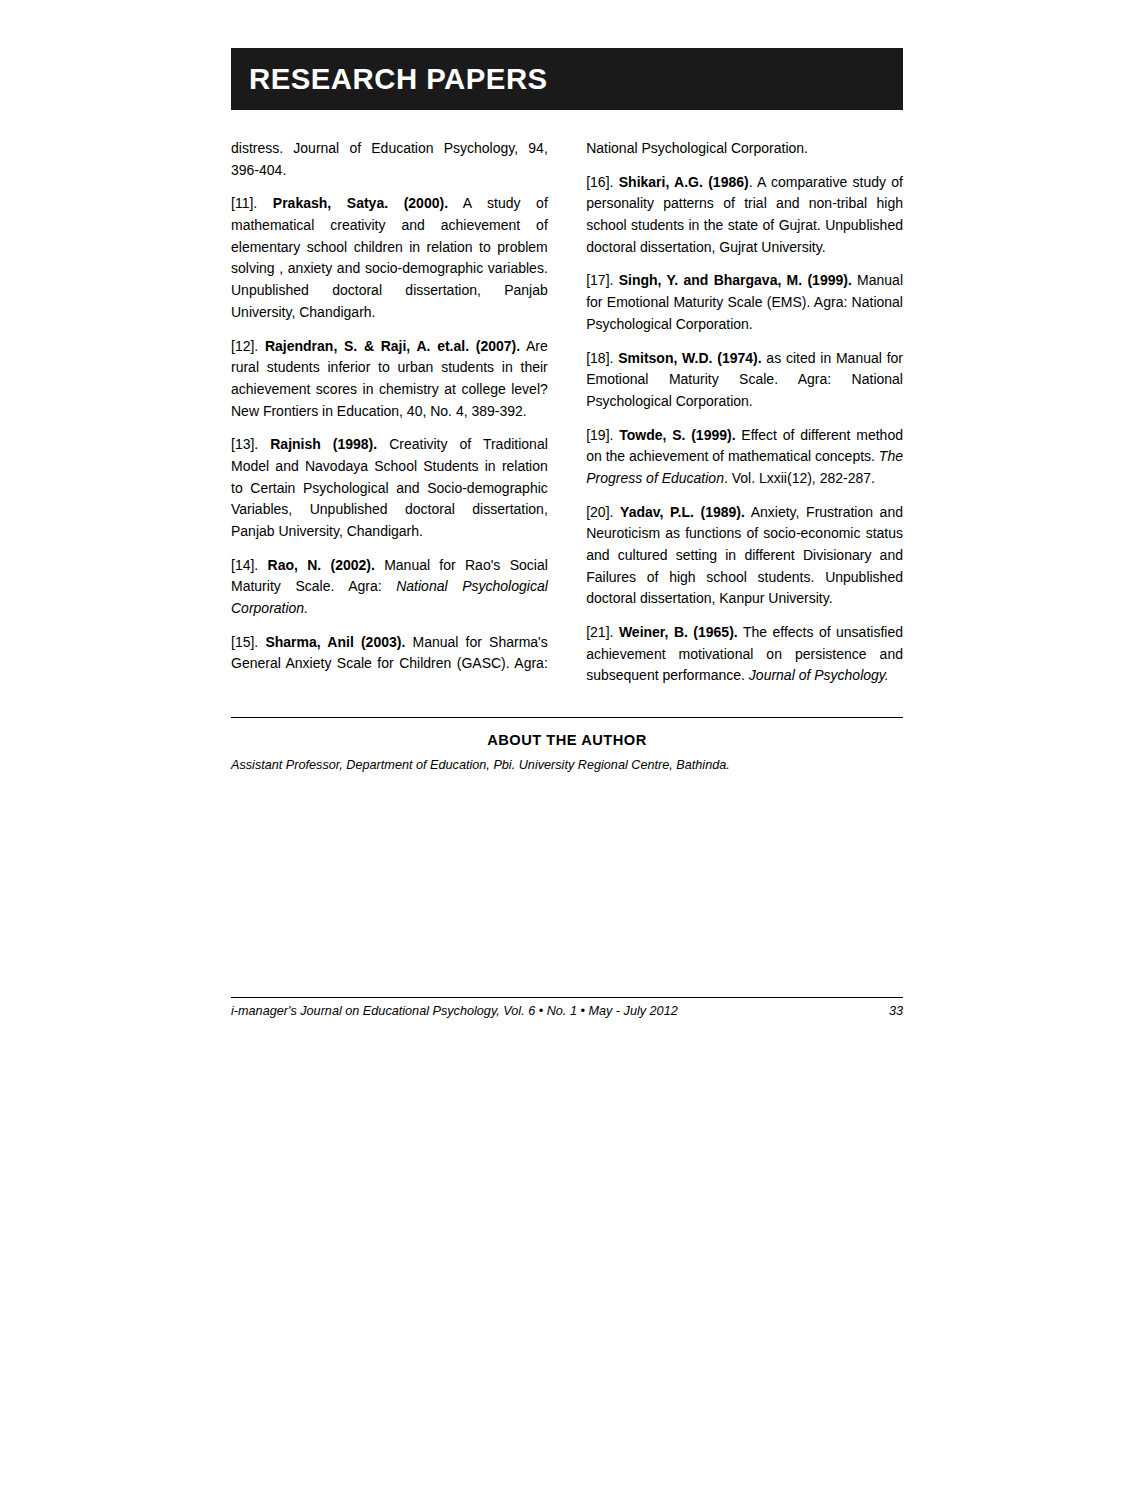RESEARCH PAPERS
distress. Journal of Education Psychology, 94, 396-404.
[11]. Prakash, Satya. (2000). A study of mathematical creativity and achievement of elementary school children in relation to problem solving , anxiety and socio-demographic variables. Unpublished doctoral dissertation, Panjab University, Chandigarh.
[12]. Rajendran, S. & Raji, A. et.al. (2007). Are rural students inferior to urban students in their achievement scores in chemistry at college level? New Frontiers in Education, 40, No. 4, 389-392.
[13]. Rajnish (1998). Creativity of Traditional Model and Navodaya School Students in relation to Certain Psychological and Socio-demographic Variables, Unpublished doctoral dissertation, Panjab University, Chandigarh.
[14]. Rao, N. (2002). Manual for Rao's Social Maturity Scale. Agra: National Psychological Corporation.
[15]. Sharma, Anil (2003). Manual for Sharma's General Anxiety Scale for Children (GASC). Agra: National Psychological Corporation.
[16]. Shikari, A.G. (1986). A comparative study of personality patterns of trial and non-tribal high school students in the state of Gujrat. Unpublished doctoral dissertation, Gujrat University.
[17]. Singh, Y. and Bhargava, M. (1999). Manual for Emotional Maturity Scale (EMS). Agra: National Psychological Corporation.
[18]. Smitson, W.D. (1974). as cited in Manual for Emotional Maturity Scale. Agra: National Psychological Corporation.
[19]. Towde, S. (1999). Effect of different method on the achievement of mathematical concepts. The Progress of Education. Vol. Lxxii(12), 282-287.
[20]. Yadav, P.L. (1989). Anxiety, Frustration and Neuroticism as functions of socio-economic status and cultured setting in different Divisionary and Failures of high school students. Unpublished doctoral dissertation, Kanpur University.
[21]. Weiner, B. (1965). The effects of unsatisfied achievement motivational on persistence and subsequent performance. Journal of Psychology.
ABOUT THE AUTHOR
Assistant Professor, Department of Education, Pbi. University Regional Centre, Bathinda.
i-manager's Journal on Educational Psychology, Vol. 6 • No. 1 • May - July 2012 33